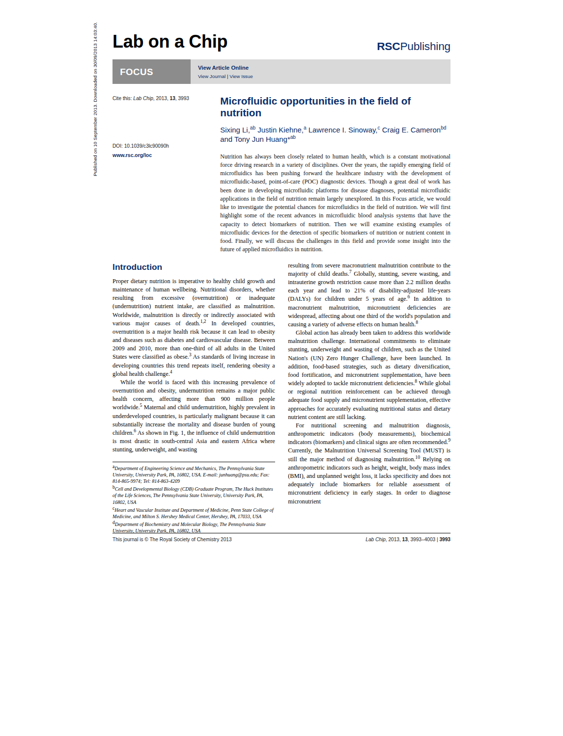Published on 10 September 2013. Downloaded on 30/09/2013 14:03:40.
Lab on a Chip
RSCPublishing
FOCUS
View Article Online
View Journal | View Issue
Cite this: Lab Chip, 2013, 13, 3993
DOI: 10.1039/c3lc90090h
www.rsc.org/loc
Microfluidic opportunities in the field of nutrition
Sixing Li,ab Justin Kiehne,a Lawrence I. Sinoway,c Craig E. Cameronbd and Tony Jun Huang*ab
Nutrition has always been closely related to human health, which is a constant motivational force driving research in a variety of disciplines. Over the years, the rapidly emerging field of microfluidics has been pushing forward the healthcare industry with the development of microfluidic-based, point-of-care (POC) diagnostic devices. Though a great deal of work has been done in developing microfluidic platforms for disease diagnoses, potential microfluidic applications in the field of nutrition remain largely unexplored. In this Focus article, we would like to investigate the potential chances for microfluidics in the field of nutrition. We will first highlight some of the recent advances in microfluidic blood analysis systems that have the capacity to detect biomarkers of nutrition. Then we will examine existing examples of microfluidic devices for the detection of specific biomarkers of nutrition or nutrient content in food. Finally, we will discuss the challenges in this field and provide some insight into the future of applied microfluidics in nutrition.
Introduction
Proper dietary nutrition is imperative to healthy child growth and maintenance of human wellbeing. Nutritional disorders, whether resulting from excessive (overnutrition) or inadequate (undernutrition) nutrient intake, are classified as malnutrition. Worldwide, malnutrition is directly or indirectly associated with various major causes of death.1,2 In developed countries, overnutrition is a major health risk because it can lead to obesity and diseases such as diabetes and cardiovascular disease. Between 2009 and 2010, more than one-third of all adults in the United States were classified as obese.3 As standards of living increase in developing countries this trend repeats itself, rendering obesity a global health challenge.4
While the world is faced with this increasing prevalence of overnutrition and obesity, undernutrition remains a major public health concern, affecting more than 900 million people worldwide.5 Maternal and child undernutrition, highly prevalent in underdeveloped countries, is particularly malignant because it can substantially increase the mortality and disease burden of young children.6 As shown in Fig. 1, the influence of child undernutrition is most drastic in south-central Asia and eastern Africa where stunting, underweight, and wasting
aDepartment of Engineering Science and Mechanics, The Pennsylvania State University, University Park, PA, 16802, USA. E-mail: junhuang@psu.edu; Fax: 814-865-9974; Tel: 814-863-4209
bCell and Developmental Biology (CDB) Graduate Program, The Huck Institutes of the Life Sciences, The Pennsylvania State University, University Park, PA, 16802, USA
cHeart and Vascular Institute and Department of Medicine, Penn State College of Medicine, and Milton S. Hershey Medical Center, Hershey, PA, 17033, USA
dDepartment of Biochemistry and Molecular Biology, The Pennsylvania State University, University Park, PA, 16802, USA
resulting from severe macronutrient malnutrition contribute to the majority of child deaths.7 Globally, stunting, severe wasting, and intrauterine growth restriction cause more than 2.2 million deaths each year and lead to 21% of disability-adjusted life-years (DALYs) for children under 5 years of age.6 In addition to macronutrient malnutrition, micronutrient deficiencies are widespread, affecting about one third of the world's population and causing a variety of adverse effects on human health.8
Global action has already been taken to address this worldwide malnutrition challenge. International commitments to eliminate stunting, underweight and wasting of children, such as the United Nation's (UN) Zero Hunger Challenge, have been launched. In addition, food-based strategies, such as dietary diversification, food fortification, and micronutrient supplementation, have been widely adopted to tackle micronutrient deficiencies.8 While global or regional nutrition reinforcement can be achieved through adequate food supply and micronutrient supplementation, effective approaches for accurately evaluating nutritional status and dietary nutrient content are still lacking.
For nutritional screening and malnutrition diagnosis, anthropometric indicators (body measurements), biochemical indicators (biomarkers) and clinical signs are often recommended.9 Currently, the Malnutrition Universal Screening Tool (MUST) is still the major method of diagnosing malnutrition.10 Relying on anthropometric indicators such as height, weight, body mass index (BMI), and unplanned weight loss, it lacks specificity and does not adequately include biomarkers for reliable assessment of micronutrient deficiency in early stages. In order to diagnose micronutrient
This journal is © The Royal Society of Chemistry 2013
Lab Chip, 2013, 13, 3993–4003 | 3993